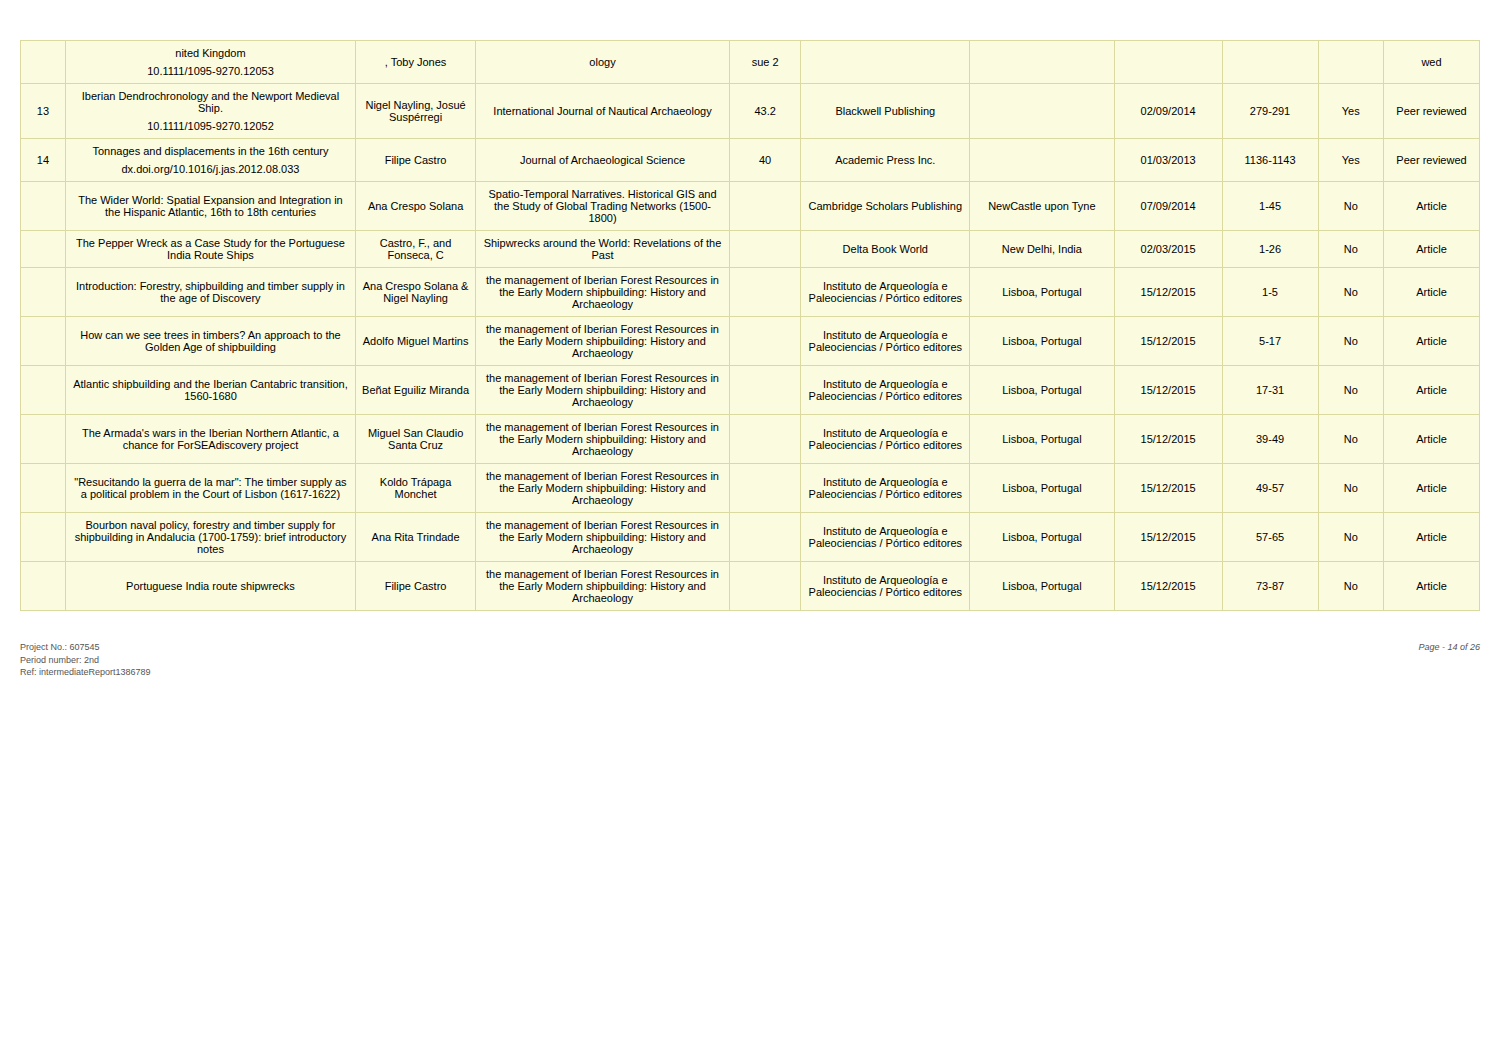| | nited Kingdom 10.1111/1095-9270.12053 | , Toby Jones | ology | sue 2 | | | | | | wed |
| 13 | Iberian Dendrochronology and the Newport Medieval Ship. 10.1111/1095-9270.12052 | Nigel Nayling, Josué Suspérregi | International Journal of Nautical Archaeology | 43.2 | Blackwell Publishing | | 02/09/2014 | 279-291 | Yes | Peer reviewed |
| 14 | Tonnages and displacements in the 16th century dx.doi.org/10.1016/j.jas.2012.08.033 | Filipe Castro | Journal of Archaeological Science | 40 | Academic Press Inc. | | 01/03/2013 | 1136-1143 | Yes | Peer reviewed |
| | The Wider World: Spatial Expansion and Integration in the Hispanic Atlantic, 16th to 18th centuries | Ana Crespo Solana | Spatio-Temporal Narratives. Historical GIS and the Study of Global Trading Networks (1500-1800) | | Cambridge Scholars Publishing | NewCastle upon Tyne | 07/09/2014 | 1-45 | No | Article |
| | The Pepper Wreck as a Case Study for the Portuguese India Route Ships | Castro, F., and Fonseca, C | Shipwrecks around the World: Revelations of the Past | | Delta Book World | New Delhi, India | 02/03/2015 | 1-26 | No | Article |
| | Introduction: Forestry, shipbuilding and timber supply in the age of Discovery | Ana Crespo Solana & Nigel Nayling | the management of Iberian Forest Resources in the Early Modern shipbuilding: History and Archaeology | | Instituto de Arqueología e Paleociencias / Pórtico editores | Lisboa, Portugal | 15/12/2015 | 1-5 | No | Article |
| | How can we see trees in timbers? An approach to the Golden Age of shipbuilding | Adolfo Miguel Martins | the management of Iberian Forest Resources in the Early Modern shipbuilding: History and Archaeology | | Instituto de Arqueología e Paleociencias / Pórtico editores | Lisboa, Portugal | 15/12/2015 | 5-17 | No | Article |
| | Atlantic shipbuilding and the Iberian Cantabric transition, 1560-1680 | Beñat Eguiliz Miranda | the management of Iberian Forest Resources in the Early Modern shipbuilding: History and Archaeology | | Instituto de Arqueología e Paleociencias / Pórtico editores | Lisboa, Portugal | 15/12/2015 | 17-31 | No | Article |
| | The Armada's wars in the Iberian Northern Atlantic, a chance for ForSEAdiscovery project | Miguel San Claudio Santa Cruz | the management of Iberian Forest Resources in the Early Modern shipbuilding: History and Archaeology | | Instituto de Arqueología e Paleociencias / Pórtico editores | Lisboa, Portugal | 15/12/2015 | 39-49 | No | Article |
| | "Resucitando la guerra de la mar": The timber supply as a political problem in the Court of Lisbon (1617-1622) | Koldo Trápaga Monchet | the management of Iberian Forest Resources in the Early Modern shipbuilding: History and Archaeology | | Instituto de Arqueología e Paleociencias / Pórtico editores | Lisboa, Portugal | 15/12/2015 | 49-57 | No | Article |
| | Bourbon naval policy, forestry and timber supply for shipbuilding in Andalucia (1700-1759): brief introductory notes | Ana Rita Trindade | the management of Iberian Forest Resources in the Early Modern shipbuilding: History and Archaeology | | Instituto de Arqueología e Paleociencias / Pórtico editores | Lisboa, Portugal | 15/12/2015 | 57-65 | No | Article |
| | Portuguese India route shipwrecks | Filipe Castro | the management of Iberian Forest Resources in the Early Modern shipbuilding: History and Archaeology | | Instituto de Arqueología e Paleociencias / Pórtico editores | Lisboa, Portugal | 15/12/2015 | 73-87 | No | Article |
Project No.: 607545
Period number: 2nd
Ref: intermediateReport1386789
Page - 14 of 26